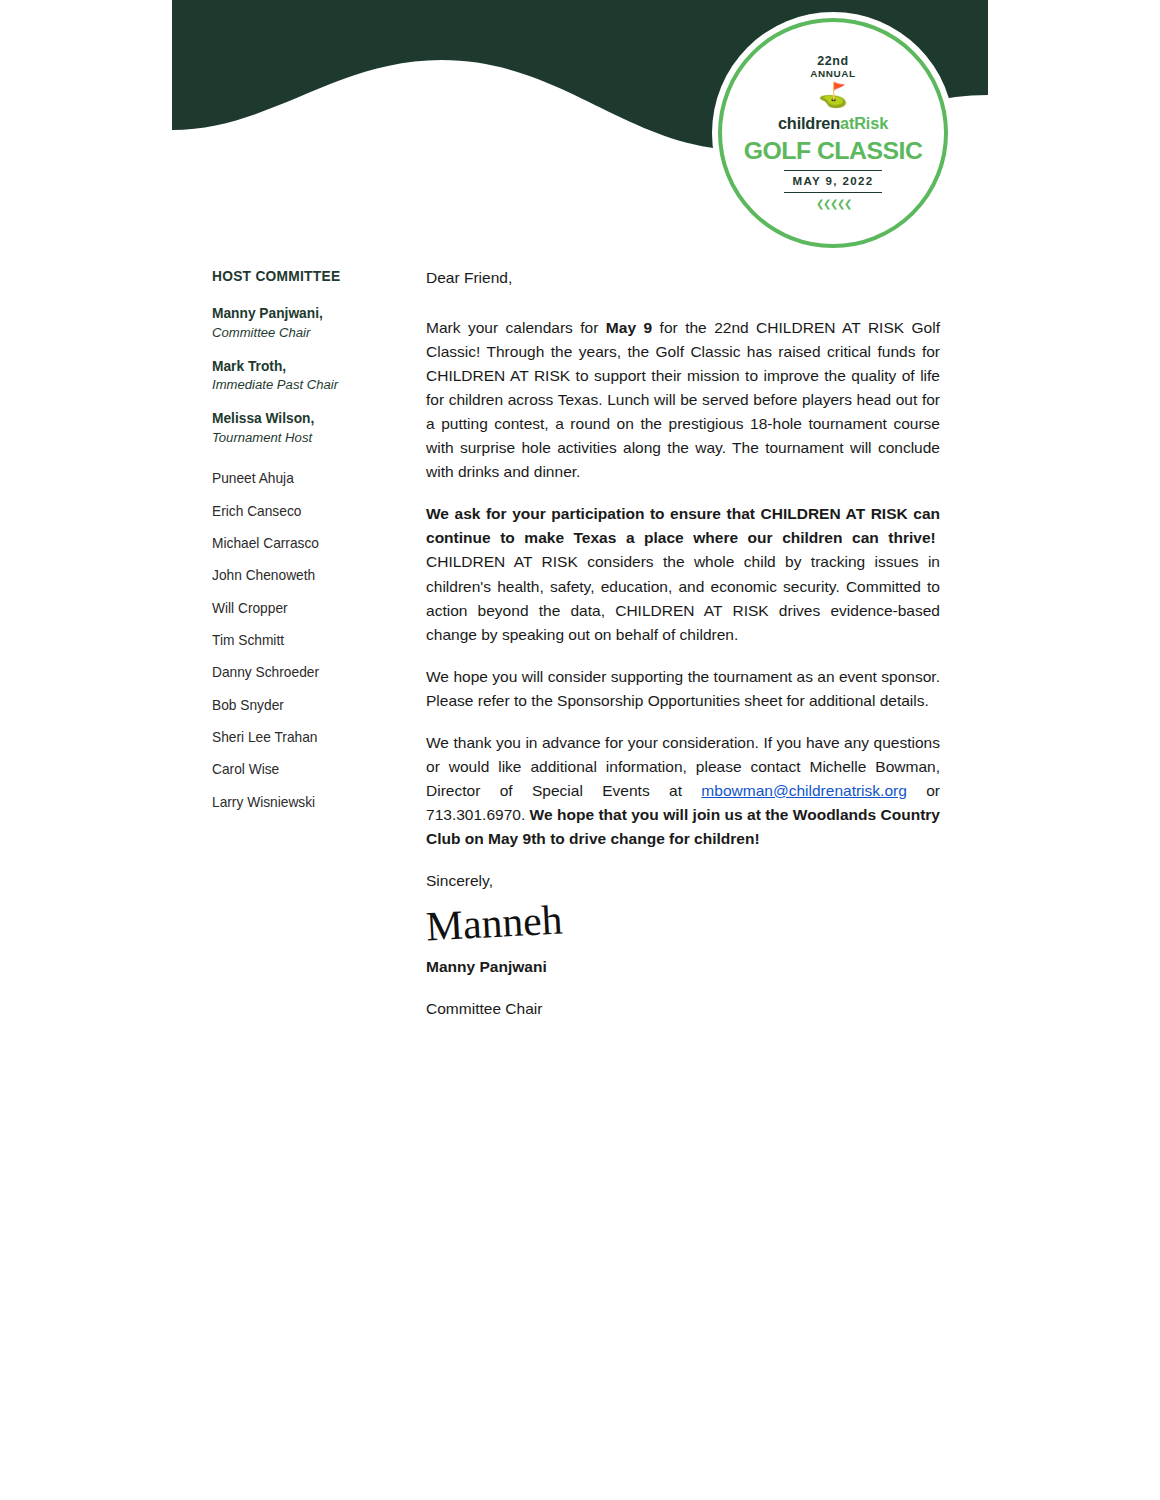22nd ANNUAL
⛳
childrenatRisk
GOLF CLASSIC
MAY 9, 2022
❮❮❮❮❮
HOST COMMITTEE
Manny Panjwani,
Committee Chair
Mark Troth,
Immediate Past Chair
Melissa Wilson,
Tournament Host
Puneet Ahuja
Erich Canseco
Michael Carrasco
John Chenoweth
Will Cropper
Tim Schmitt
Danny Schroeder
Bob Snyder
Sheri Lee Trahan
Carol Wise
Larry Wisniewski
Dear Friend,
Mark your calendars for May 9 for the 22nd CHILDREN AT RISK Golf Classic! Through the years, the Golf Classic has raised critical funds for CHILDREN AT RISK to support their mission to improve the quality of life for children across Texas. Lunch will be served before players head out for a putting contest, a round on the prestigious 18-hole tournament course with surprise hole activities along the way. The tournament will conclude with drinks and dinner.
We ask for your participation to ensure that CHILDREN AT RISK can continue to make Texas a place where our children can thrive! CHILDREN AT RISK considers the whole child by tracking issues in children's health, safety, education, and economic security. Committed to action beyond the data, CHILDREN AT RISK drives evidence-based change by speaking out on behalf of children.
We hope you will consider supporting the tournament as an event sponsor. Please refer to the Sponsorship Opportunities sheet for additional details.
We thank you in advance for your consideration. If you have any questions or would like additional information, please contact Michelle Bowman, Director of Special Events at mbowman@childrenatrisk.org or 713.301.6970. We hope that you will join us at the Woodlands Country Club on May 9th to drive change for children!
Sincerely,
Manneh
Manny Panjwani
Committee Chair